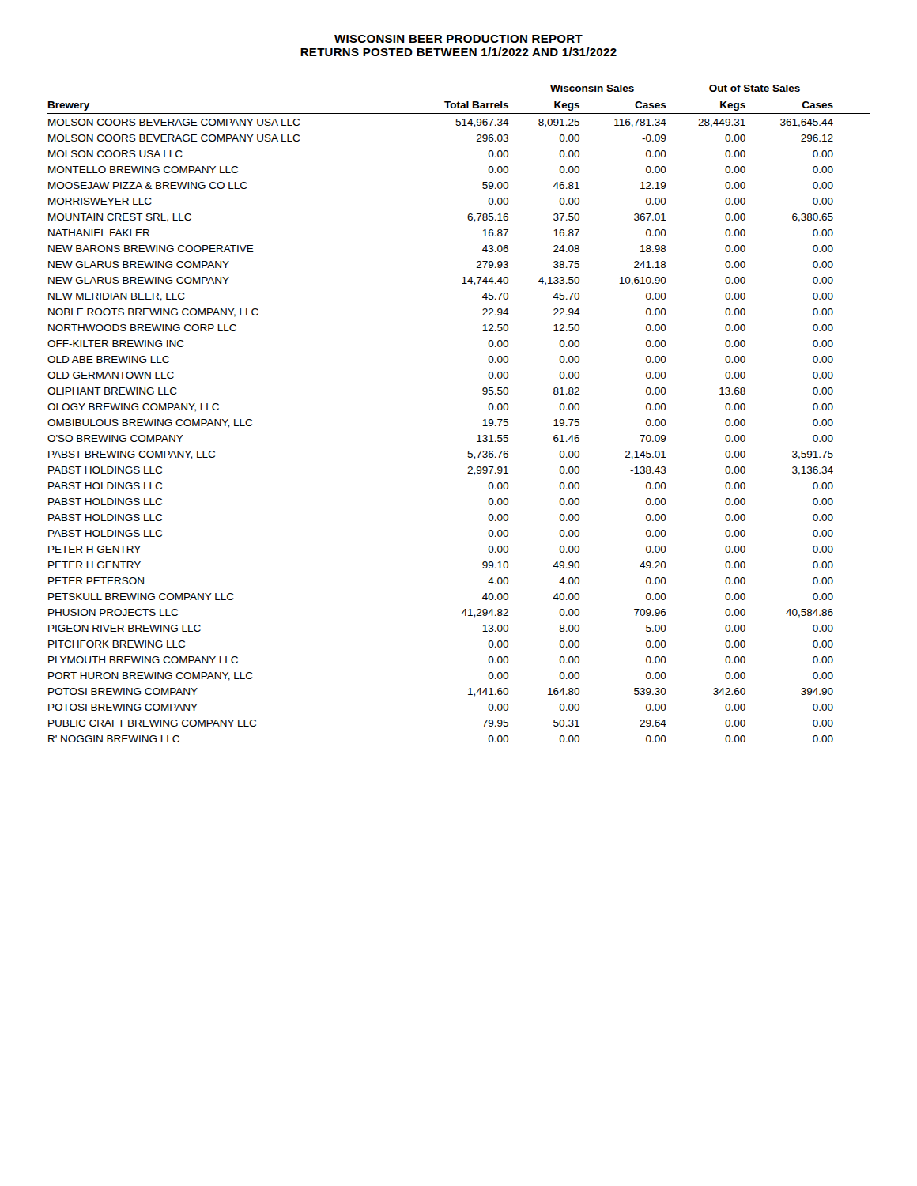WISCONSIN BEER PRODUCTION REPORT
RETURNS POSTED BETWEEN 1/1/2022 AND 1/31/2022
| | | Wisconsin Sales | Out of State Sales | |
| --- | --- | --- | --- | --- |
| Brewery | Total Barrels | Kegs | Cases | Kegs | Cases | |
| MOLSON COORS BEVERAGE COMPANY USA LLC | 514,967.34 | 8,091.25 | 116,781.34 | 28,449.31 | 361,645.44 | |
| MOLSON COORS BEVERAGE COMPANY USA LLC | 296.03 | 0.00 | -0.09 | 0.00 | 296.12 | |
| MOLSON COORS USA LLC | 0.00 | 0.00 | 0.00 | 0.00 | 0.00 | |
| MONTELLO BREWING COMPANY LLC | 0.00 | 0.00 | 0.00 | 0.00 | 0.00 | |
| MOOSEJAW PIZZA & BREWING CO LLC | 59.00 | 46.81 | 12.19 | 0.00 | 0.00 | |
| MORRISWEYER LLC | 0.00 | 0.00 | 0.00 | 0.00 | 0.00 | |
| MOUNTAIN CREST SRL, LLC | 6,785.16 | 37.50 | 367.01 | 0.00 | 6,380.65 | |
| NATHANIEL FAKLER | 16.87 | 16.87 | 0.00 | 0.00 | 0.00 | |
| NEW BARONS BREWING COOPERATIVE | 43.06 | 24.08 | 18.98 | 0.00 | 0.00 | |
| NEW GLARUS BREWING COMPANY | 279.93 | 38.75 | 241.18 | 0.00 | 0.00 | |
| NEW GLARUS BREWING COMPANY | 14,744.40 | 4,133.50 | 10,610.90 | 0.00 | 0.00 | |
| NEW MERIDIAN BEER, LLC | 45.70 | 45.70 | 0.00 | 0.00 | 0.00 | |
| NOBLE ROOTS BREWING COMPANY, LLC | 22.94 | 22.94 | 0.00 | 0.00 | 0.00 | |
| NORTHWOODS BREWING CORP LLC | 12.50 | 12.50 | 0.00 | 0.00 | 0.00 | |
| OFF-KILTER BREWING INC | 0.00 | 0.00 | 0.00 | 0.00 | 0.00 | |
| OLD ABE BREWING LLC | 0.00 | 0.00 | 0.00 | 0.00 | 0.00 | |
| OLD GERMANTOWN LLC | 0.00 | 0.00 | 0.00 | 0.00 | 0.00 | |
| OLIPHANT BREWING LLC | 95.50 | 81.82 | 0.00 | 13.68 | 0.00 | |
| OLOGY BREWING COMPANY, LLC | 0.00 | 0.00 | 0.00 | 0.00 | 0.00 | |
| OMBIBULOUS BREWING COMPANY, LLC | 19.75 | 19.75 | 0.00 | 0.00 | 0.00 | |
| O'SO BREWING COMPANY | 131.55 | 61.46 | 70.09 | 0.00 | 0.00 | |
| PABST BREWING COMPANY, LLC | 5,736.76 | 0.00 | 2,145.01 | 0.00 | 3,591.75 | |
| PABST HOLDINGS LLC | 2,997.91 | 0.00 | -138.43 | 0.00 | 3,136.34 | |
| PABST HOLDINGS LLC | 0.00 | 0.00 | 0.00 | 0.00 | 0.00 | |
| PABST HOLDINGS LLC | 0.00 | 0.00 | 0.00 | 0.00 | 0.00 | |
| PABST HOLDINGS LLC | 0.00 | 0.00 | 0.00 | 0.00 | 0.00 | |
| PABST HOLDINGS LLC | 0.00 | 0.00 | 0.00 | 0.00 | 0.00 | |
| PETER H GENTRY | 0.00 | 0.00 | 0.00 | 0.00 | 0.00 | |
| PETER H GENTRY | 99.10 | 49.90 | 49.20 | 0.00 | 0.00 | |
| PETER PETERSON | 4.00 | 4.00 | 0.00 | 0.00 | 0.00 | |
| PETSKULL BREWING COMPANY LLC | 40.00 | 40.00 | 0.00 | 0.00 | 0.00 | |
| PHUSION PROJECTS LLC | 41,294.82 | 0.00 | 709.96 | 0.00 | 40,584.86 | |
| PIGEON RIVER BREWING LLC | 13.00 | 8.00 | 5.00 | 0.00 | 0.00 | |
| PITCHFORK BREWING LLC | 0.00 | 0.00 | 0.00 | 0.00 | 0.00 | |
| PLYMOUTH BREWING COMPANY LLC | 0.00 | 0.00 | 0.00 | 0.00 | 0.00 | |
| PORT HURON BREWING COMPANY, LLC | 0.00 | 0.00 | 0.00 | 0.00 | 0.00 | |
| POTOSI BREWING COMPANY | 1,441.60 | 164.80 | 539.30 | 342.60 | 394.90 | |
| POTOSI BREWING COMPANY | 0.00 | 0.00 | 0.00 | 0.00 | 0.00 | |
| PUBLIC CRAFT BREWING COMPANY LLC | 79.95 | 50.31 | 29.64 | 0.00 | 0.00 | |
| R' NOGGIN BREWING LLC | 0.00 | 0.00 | 0.00 | 0.00 | 0.00 | |